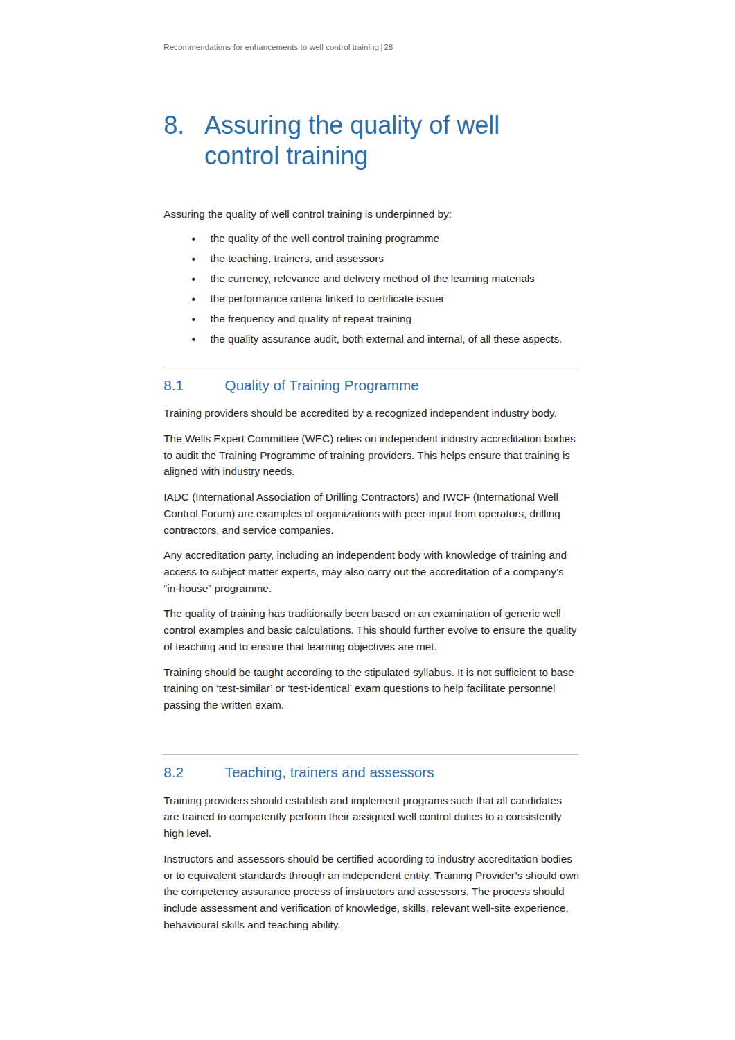Recommendations for enhancements to well control training|28
8. Assuring the quality of well control training
Assuring the quality of well control training is underpinned by:
the quality of the well control training programme
the teaching, trainers, and assessors
the currency, relevance and delivery method of the learning materials
the performance criteria linked to certificate issuer
the frequency and quality of repeat training
the quality assurance audit, both external and internal, of all these aspects.
8.1 Quality of Training Programme
Training providers should be accredited by a recognized independent industry body.
The Wells Expert Committee (WEC) relies on independent industry accreditation bodies to audit the Training Programme of training providers. This helps ensure that training is aligned with industry needs.
IADC (International Association of Drilling Contractors) and IWCF (International Well Control Forum) are examples of organizations with peer input from operators, drilling contractors, and service companies.
Any accreditation party, including an independent body with knowledge of training and access to subject matter experts, may also carry out the accreditation of a company’s “in-house” programme.
The quality of training has traditionally been based on an examination of generic well control examples and basic calculations. This should further evolve to ensure the quality of teaching and to ensure that learning objectives are met.
Training should be taught according to the stipulated syllabus. It is not sufficient to base training on ‘test-similar’ or ‘test-identical’ exam questions to help facilitate personnel passing the written exam.
8.2 Teaching, trainers and assessors
Training providers should establish and implement programs such that all candidates are trained to competently perform their assigned well control duties to a consistently high level.
Instructors and assessors should be certified according to industry accreditation bodies or to equivalent standards through an independent entity. Training Provider’s should own the competency assurance process of instructors and assessors. The process should include assessment and verification of knowledge, skills, relevant well-site experience, behavioural skills and teaching ability.